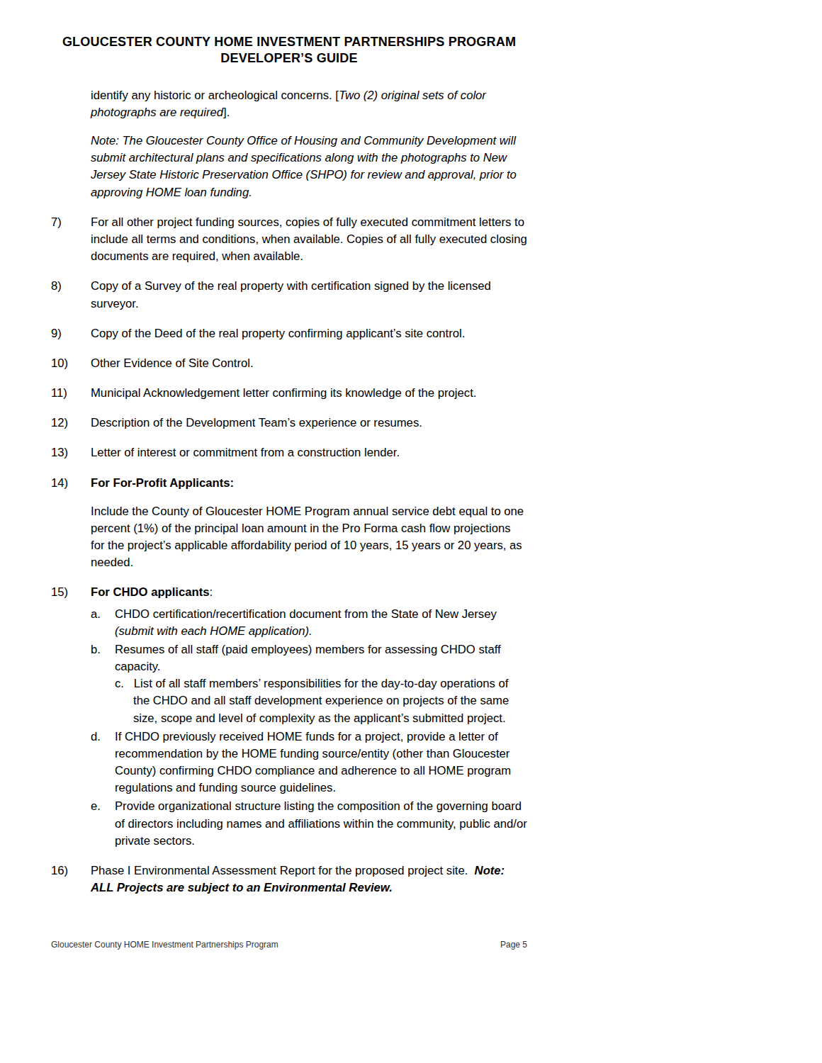GLOUCESTER COUNTY HOME INVESTMENT PARTNERSHIPS PROGRAM
DEVELOPER’S GUIDE
identify any historic or archeological concerns. [Two (2) original sets of color photographs are required].
Note: The Gloucester County Office of Housing and Community Development will submit architectural plans and specifications along with the photographs to New Jersey State Historic Preservation Office (SHPO) for review and approval, prior to approving HOME loan funding.
7) For all other project funding sources, copies of fully executed commitment letters to include all terms and conditions, when available. Copies of all fully executed closing documents are required, when available.
8) Copy of a Survey of the real property with certification signed by the licensed surveyor.
9) Copy of the Deed of the real property confirming applicant’s site control.
10) Other Evidence of Site Control.
11) Municipal Acknowledgement letter confirming its knowledge of the project.
12) Description of the Development Team’s experience or resumes.
13) Letter of interest or commitment from a construction lender.
14) For For-Profit Applicants:
Include the County of Gloucester HOME Program annual service debt equal to one percent (1%) of the principal loan amount in the Pro Forma cash flow projections for the project’s applicable affordability period of 10 years, 15 years or 20 years, as needed.
15) For CHDO applicants:
a. CHDO certification/recertification document from the State of New Jersey (submit with each HOME application).
b. Resumes of all staff (paid employees) members for assessing CHDO staff capacity. c. List of all staff members’ responsibilities for the day-to-day operations of the CHDO and all staff development experience on projects of the same size, scope and level of complexity as the applicant’s submitted project.
d. If CHDO previously received HOME funds for a project, provide a letter of recommendation by the HOME funding source/entity (other than Gloucester County) confirming CHDO compliance and adherence to all HOME program regulations and funding source guidelines.
e. Provide organizational structure listing the composition of the governing board of directors including names and affiliations within the community, public and/or private sectors.
16) Phase I Environmental Assessment Report for the proposed project site. Note: ALL Projects are subject to an Environmental Review.
Gloucester County HOME Investment Partnerships Program Page 5